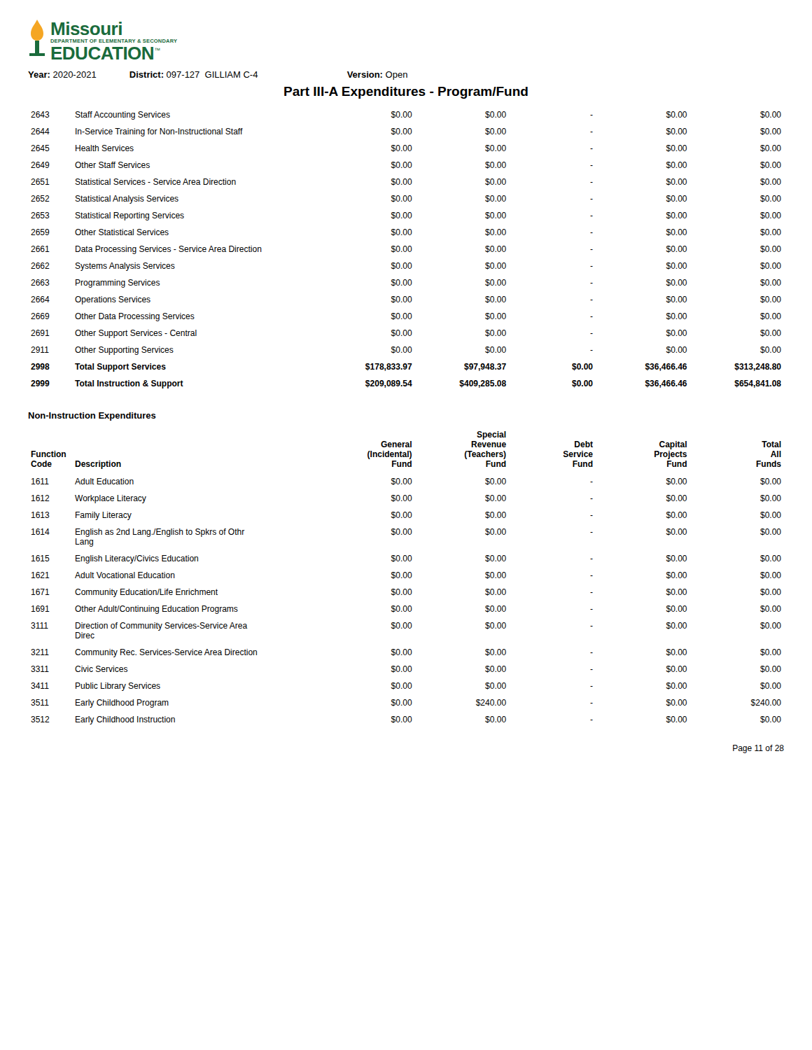Missouri
DEPARTMENT OF ELEMENTARY & SECONDARY
EDUCATION™
Year: 2020-2021 District: 097-127 GILLIAM C-4 Version: Open
Part III-A Expenditures - Program/Fund
| 2643 | Staff Accounting Services | $0.00 | $0.00 | - | $0.00 | $0.00 |
| 2644 | In-Service Training for Non-Instructional Staff | $0.00 | $0.00 | - | $0.00 | $0.00 |
| 2645 | Health Services | $0.00 | $0.00 | - | $0.00 | $0.00 |
| 2649 | Other Staff Services | $0.00 | $0.00 | - | $0.00 | $0.00 |
| 2651 | Statistical Services - Service Area Direction | $0.00 | $0.00 | - | $0.00 | $0.00 |
| 2652 | Statistical Analysis Services | $0.00 | $0.00 | - | $0.00 | $0.00 |
| 2653 | Statistical Reporting Services | $0.00 | $0.00 | - | $0.00 | $0.00 |
| 2659 | Other Statistical Services | $0.00 | $0.00 | - | $0.00 | $0.00 |
| 2661 | Data Processing Services - Service Area Direction | $0.00 | $0.00 | - | $0.00 | $0.00 |
| 2662 | Systems Analysis Services | $0.00 | $0.00 | - | $0.00 | $0.00 |
| 2663 | Programming Services | $0.00 | $0.00 | - | $0.00 | $0.00 |
| 2664 | Operations Services | $0.00 | $0.00 | - | $0.00 | $0.00 |
| 2669 | Other Data Processing Services | $0.00 | $0.00 | - | $0.00 | $0.00 |
| 2691 | Other Support Services - Central | $0.00 | $0.00 | - | $0.00 | $0.00 |
| 2911 | Other Supporting Services | $0.00 | $0.00 | - | $0.00 | $0.00 |
| 2998 | Total Support Services | $178,833.97 | $97,948.37 | $0.00 | $36,466.46 | $313,248.80 |
| 2999 | Total Instruction & Support | $209,089.54 | $409,285.08 | $0.00 | $36,466.46 | $654,841.08 |
Non-Instruction Expenditures
| Function Code | Description | General (Incidental) Fund | Special Revenue (Teachers) Fund | Debt Service Fund | Capital Projects Fund | Total All Funds |
| --- | --- | --- | --- | --- | --- | --- |
| 1611 | Adult Education | $0.00 | $0.00 | - | $0.00 | $0.00 |
| 1612 | Workplace Literacy | $0.00 | $0.00 | - | $0.00 | $0.00 |
| 1613 | Family Literacy | $0.00 | $0.00 | - | $0.00 | $0.00 |
| 1614 | English as 2nd Lang./English to Spkrs of Othr Lang | $0.00 | $0.00 | - | $0.00 | $0.00 |
| 1615 | English Literacy/Civics Education | $0.00 | $0.00 | - | $0.00 | $0.00 |
| 1621 | Adult Vocational Education | $0.00 | $0.00 | - | $0.00 | $0.00 |
| 1671 | Community Education/Life Enrichment | $0.00 | $0.00 | - | $0.00 | $0.00 |
| 1691 | Other Adult/Continuing Education Programs | $0.00 | $0.00 | - | $0.00 | $0.00 |
| 3111 | Direction of Community Services-Service Area Direc | $0.00 | $0.00 | - | $0.00 | $0.00 |
| 3211 | Community Rec. Services-Service Area Direction | $0.00 | $0.00 | - | $0.00 | $0.00 |
| 3311 | Civic Services | $0.00 | $0.00 | - | $0.00 | $0.00 |
| 3411 | Public Library Services | $0.00 | $0.00 | - | $0.00 | $0.00 |
| 3511 | Early Childhood Program | $0.00 | $240.00 | - | $0.00 | $240.00 |
| 3512 | Early Childhood Instruction | $0.00 | $0.00 | - | $0.00 | $0.00 |
Page 11 of 28